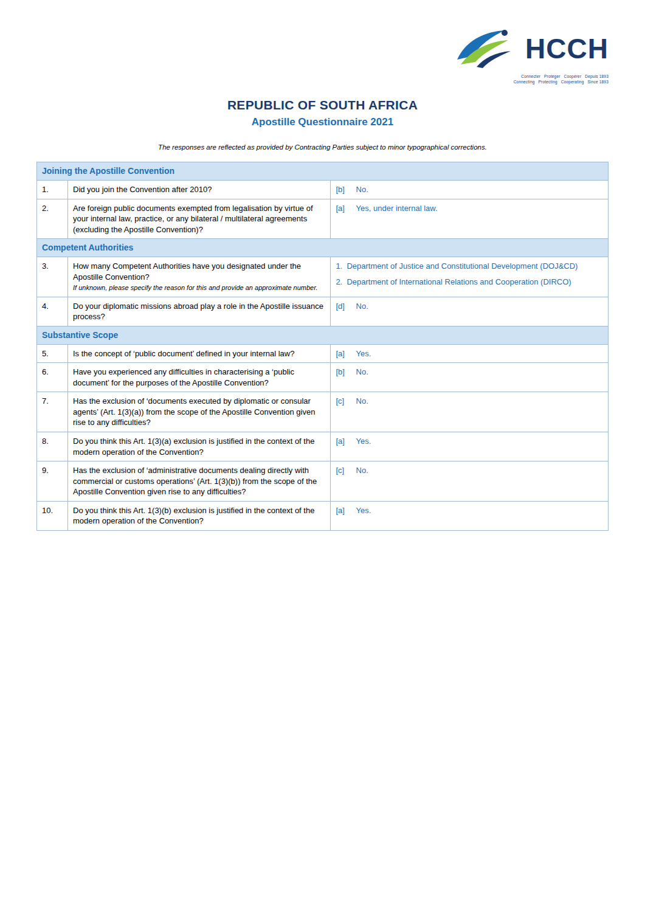HCCH
ConnecterProtéger Coopérer Depuis 1893
ConnectingProtecting Cooperating Since 1893
REPUBLIC OF SOUTH AFRICA
Apostille Questionnaire 2021
The responses are reflected as provided by Contracting Parties subject to minor typographical corrections.
| Joining the Apostille Convention |
| 1. | Did you join the Convention after 2010? | [b] No. |
| 2. | Are foreign public documents exempted from legalisation by virtue of your internal law, practice, or any bilateral / multilateral agreements (excluding the Apostille Convention)? | [a] Yes, under internal law. |
| Competent Authorities |
| 3. | How many Competent Authorities have you designated under the Apostille Convention? If unknown, please specify the reason for this and provide an approximate number. | 1. Department of Justice and Constitutional Development (DOJ&CD) 2. Department of International Relations and Cooperation (DIRCO) |
| 4. | Do your diplomatic missions abroad play a role in the Apostille issuance process? | [d] No. |
| Substantive Scope |
| 5. | Is the concept of ‘public document’ defined in your internal law? | [a] Yes. |
| 6. | Have you experienced any difficulties in characterising a ‘public document’ for the purposes of the Apostille Convention? | [b] No. |
| 7. | Has the exclusion of ‘documents executed by diplomatic or consular agents’ (Art. 1(3)(a)) from the scope of the Apostille Convention given rise to any difficulties? | [c] No. |
| 8. | Do you think this Art. 1(3)(a) exclusion is justified in the context of the modern operation of the Convention? | [a] Yes. |
| 9. | Has the exclusion of ‘administrative documents dealing directly with commercial or customs operations’ (Art. 1(3)(b)) from the scope of the Apostille Convention given rise to any difficulties? | [c] No. |
| 10. | Do you think this Art. 1(3)(b) exclusion is justified in the context of the modern operation of the Convention? | [a] Yes. |